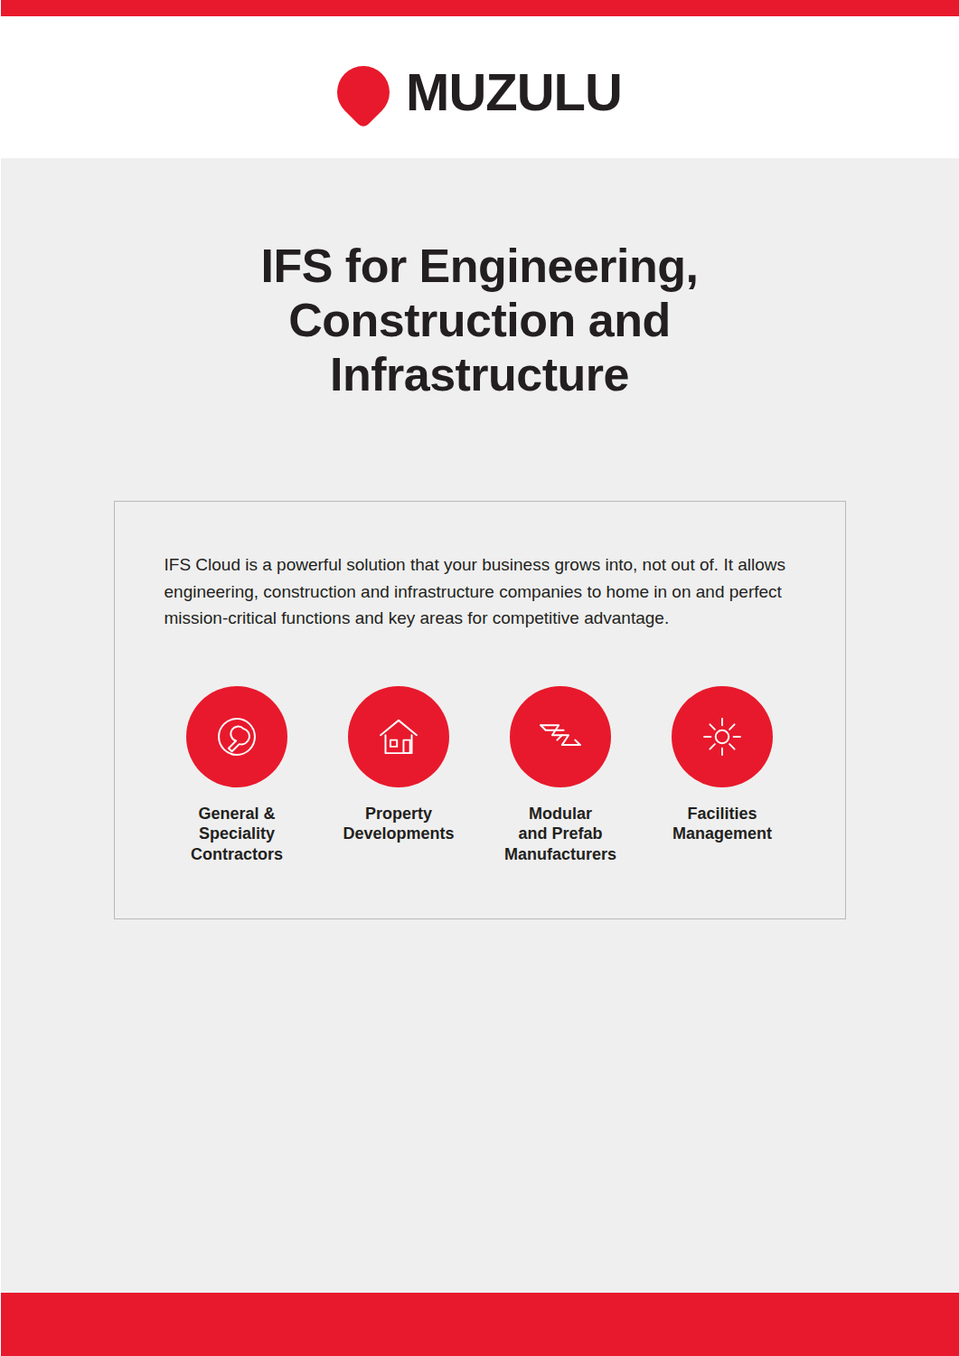MUZULU
IFS for Engineering,
Construction and
Infrastructure
IFS Cloud is a powerful solution that your business grows into, not out of. It allows engineering, construction and infrastructure companies to home in on and perfect mission-critical functions and key areas for competitive advantage.
General &
Speciality
Contractors
Property
Developments
Modular
and Prefab
Manufacturers
Facilities
Management